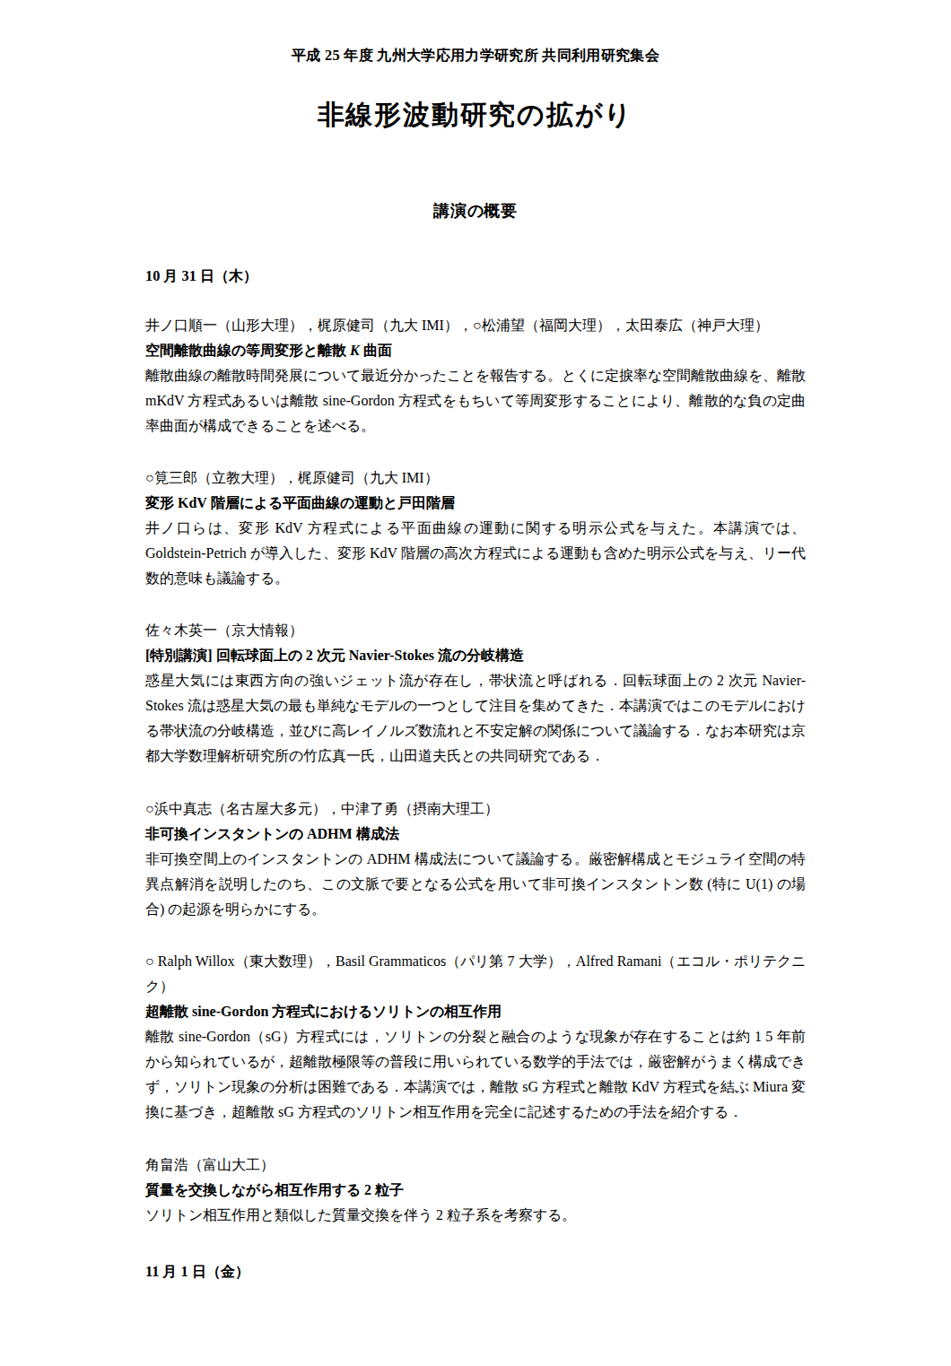平成 25 年度 九州大学応用力学研究所 共同利用研究集会
非線形波動研究の拡がり
講演の概要
10 月 31 日（木）
井ノ口順一（山形大理），梶原健司（九大 IMI），○松浦望（福岡大理），太田泰広（神戸大理）
空間離散曲線の等周変形と離散 K 曲面
離散曲線の離散時間発展について最近分かったことを報告する。とくに定捩率な空間離散曲線を、離散 mKdV 方程式あるいは離散 sine-Gordon 方程式をもちいて等周変形することにより、離散的な負の定曲率曲面が構成できることを述べる。
○筧三郎（立教大理），梶原健司（九大 IMI）
変形 KdV 階層による平面曲線の運動と戸田階層
井ノ口らは、変形 KdV 方程式による平面曲線の運動に関する明示公式を与えた。本講演では、Goldstein-Petrich が導入した、変形 KdV 階層の高次方程式による運動も含めた明示公式を与え、リー代数的意味も議論する。
佐々木英一（京大情報）
[特別講演] 回転球面上の 2 次元 Navier-Stokes 流の分岐構造
惑星大気には東西方向の強いジェット流が存在し，帯状流と呼ばれる．回転球面上の 2 次元 Navier-Stokes 流は惑星大気の最も単純なモデルの一つとして注目を集めてきた．本講演ではこのモデルにおける帯状流の分岐構造，並びに高レイノルズ数流れと不安定解の関係について議論する．なお本研究は京都大学数理解析研究所の竹広真一氏，山田道夫氏との共同研究である．
○浜中真志（名古屋大多元），中津了勇（摂南大理工）
非可換インスタントンの ADHM 構成法
非可換空間上のインスタントンの ADHM 構成法について議論する。厳密解構成とモジュライ空間の特異点解消を説明したのち、この文脈で要となる公式を用いて非可換インスタントン数 (特に U(1) の場合) の起源を明らかにする。
○ Ralph Willox（東大数理），Basil Grammaticos（パリ第 7 大学），Alfred Ramani（エコル・ポリテクニク）
超離散 sine-Gordon 方程式におけるソリトンの相互作用
離散 sine-Gordon（sG）方程式には，ソリトンの分裂と融合のような現象が存在することは約 1 5 年前から知られているが，超離散極限等の普段に用いられている数学的手法では，厳密解がうまく構成できず，ソリトン現象の分析は困難である．本講演では，離散 sG 方程式と離散 KdV 方程式を結ぶ Miura 変換に基づき，超離散 sG 方程式のソリトン相互作用を完全に記述するための手法を紹介する．
角畠浩（富山大工）
質量を交換しながら相互作用する 2 粒子
ソリトン相互作用と類似した質量交換を伴う 2 粒子系を考察する。
11 月 1 日（金）